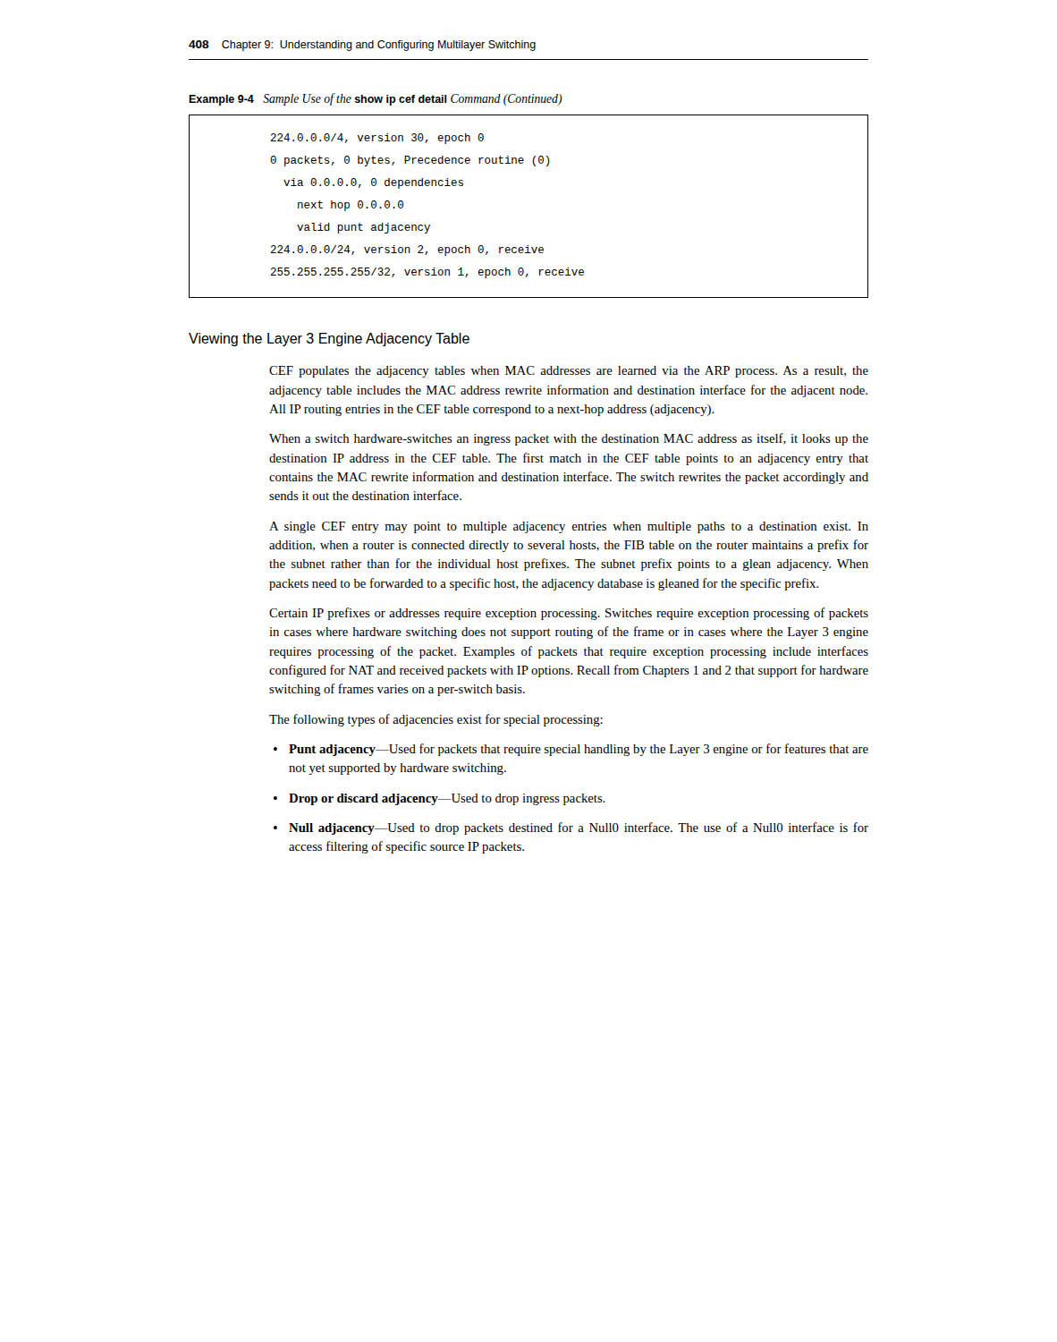408 Chapter 9: Understanding and Configuring Multilayer Switching
Example 9-4 Sample Use of the show ip cef detail Command (Continued)
224.0.0.0/4, version 30, epoch 0 0 packets, 0 bytes, Precedence routine (0) via 0.0.0.0, 0 dependencies next hop 0.0.0.0 valid punt adjacency 224.0.0.0/24, version 2, epoch 0, receive 255.255.255.255/32, version 1, epoch 0, receive
Viewing the Layer 3 Engine Adjacency Table
CEF populates the adjacency tables when MAC addresses are learned via the ARP process. As a result, the adjacency table includes the MAC address rewrite information and destination interface for the adjacent node. All IP routing entries in the CEF table correspond to a next-hop address (adjacency).
When a switch hardware-switches an ingress packet with the destination MAC address as itself, it looks up the destination IP address in the CEF table. The first match in the CEF table points to an adjacency entry that contains the MAC rewrite information and destination interface. The switch rewrites the packet accordingly and sends it out the destination interface.
A single CEF entry may point to multiple adjacency entries when multiple paths to a destination exist. In addition, when a router is connected directly to several hosts, the FIB table on the router maintains a prefix for the subnet rather than for the individual host prefixes. The subnet prefix points to a glean adjacency. When packets need to be forwarded to a specific host, the adjacency database is gleaned for the specific prefix.
Certain IP prefixes or addresses require exception processing. Switches require exception processing of packets in cases where hardware switching does not support routing of the frame or in cases where the Layer 3 engine requires processing of the packet. Examples of packets that require exception processing include interfaces configured for NAT and received packets with IP options. Recall from Chapters 1 and 2 that support for hardware switching of frames varies on a per-switch basis.
The following types of adjacencies exist for special processing:
Punt adjacency—Used for packets that require special handling by the Layer 3 engine or for features that are not yet supported by hardware switching.
Drop or discard adjacency—Used to drop ingress packets.
Null adjacency—Used to drop packets destined for a Null0 interface. The use of a Null0 interface is for access filtering of specific source IP packets.